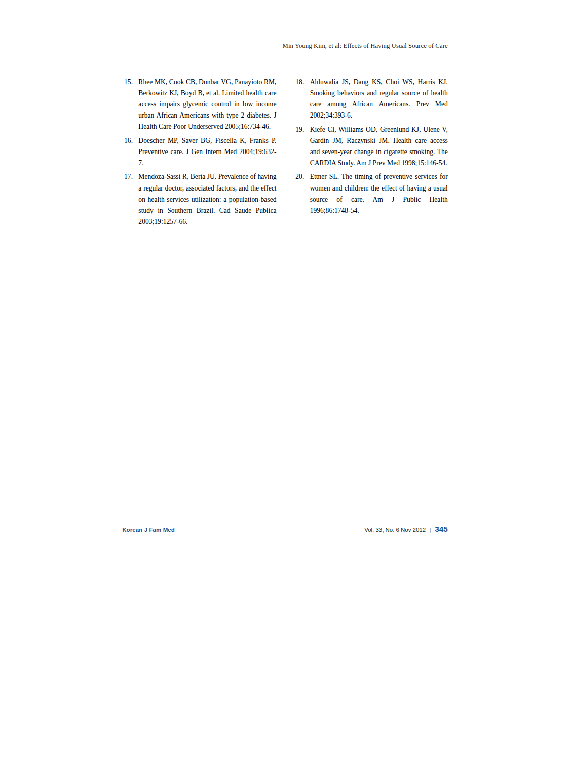Min Young Kim, et al: Effects of Having Usual Source of Care
15. Rhee MK, Cook CB, Dunbar VG, Panayioto RM, Berkowitz KJ, Boyd B, et al. Limited health care access impairs glycemic control in low income urban African Americans with type 2 diabetes. J Health Care Poor Underserved 2005;16:734-46.
16. Doescher MP, Saver BG, Fiscella K, Franks P. Preventive care. J Gen Intern Med 2004;19:632-7.
17. Mendoza-Sassi R, Beria JU. Prevalence of having a regular doctor, associated factors, and the effect on health services utilization: a population-based study in Southern Brazil. Cad Saude Publica 2003;19:1257-66.
18. Ahluwalia JS, Dang KS, Choi WS, Harris KJ. Smoking behaviors and regular source of health care among African Americans. Prev Med 2002;34:393-6.
19. Kiefe CI, Williams OD, Greenlund KJ, Ulene V, Gardin JM, Raczynski JM. Health care access and seven-year change in cigarette smoking. The CARDIA Study. Am J Prev Med 1998;15:146-54.
20. Ettner SL. The timing of preventive services for women and children: the effect of having a usual source of care. Am J Public Health 1996;86:1748-54.
Korean J Fam Med
Vol. 33, No. 6 Nov 2012|345